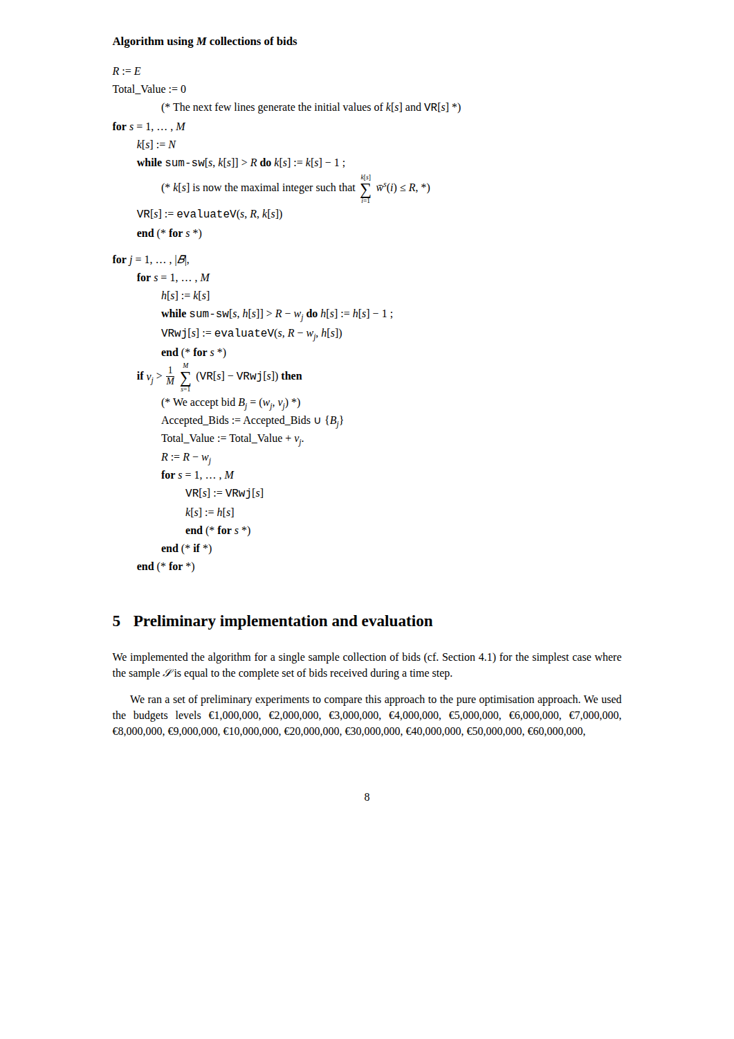Algorithm using M collections of bids
R := E
Total_Value := 0
(* The next few lines generate the initial values of k[s] and VR[s] *)
for s = 1, … , M
k[s] := N
while sum-sw[s, k[s]] > R do k[s] := k[s] − 1 ;
(* k[s] is now the maximal integer such that k[s]∑i=1 w̄s(i) ≤ R, *)
VR[s] := evaluateV(s, R, k[s])
end (* for s *)
for j = 1, … , |𝐵|,
for s = 1, … , M
h[s] := k[s]
while sum-sw[s, h[s]] > R − wj do h[s] := h[s] − 1 ;
VRwj[s] := evaluateV(s, R − wj, h[s])
end (* for s *)
if vj > 1 M M∑s=1 (VR[s] − VRwj[s]) then
(* We accept bid Bj = (wj, vj) *)
Accepted_Bids := Accepted_Bids ∪ {Bj}
Total_Value := Total_Value + vj.
R := R − wj
for s = 1, … , M
VR[s] := VRwj[s]
k[s] := h[s]
end (* for s *)
end (* if *)
end (* for *)
5 Preliminary implementation and evaluation
We implemented the algorithm for a single sample collection of bids (cf. Section 4.1) for the simplest case where the sample 𝒮 is equal to the complete set of bids received during a time step.
We ran a set of preliminary experiments to compare this approach to the pure optimisation approach. We used the budgets levels €1,000,000, €2,000,000, €3,000,000, €4,000,000, €5,000,000, €6,000,000, €7,000,000, €8,000,000, €9,000,000, €10,000,000, €20,000,000, €30,000,000, €40,000,000, €50,000,000, €60,000,000,
8